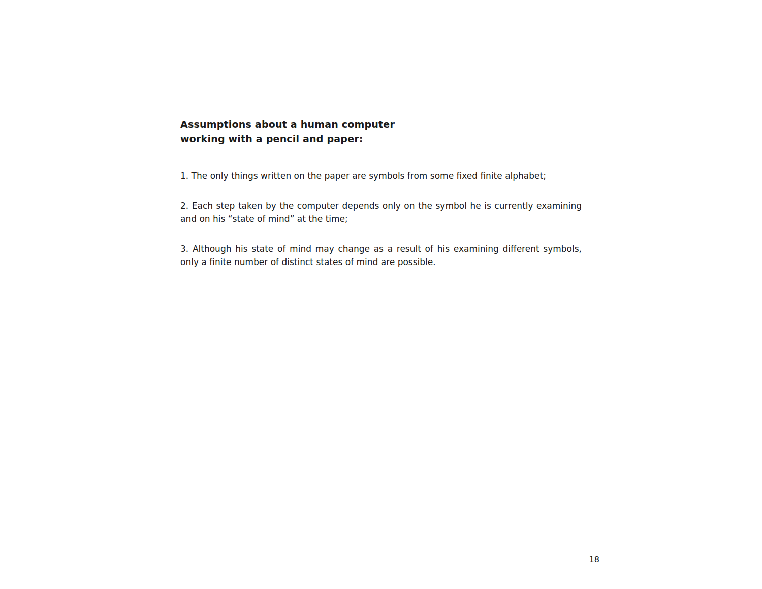Assumptions about a human computer
working with a pencil and paper:
1. The only things written on the paper are symbols from some fixed finite alphabet;
2. Each step taken by the computer depends only on the symbol he is currently examining and on his “state of mind” at the time;
3. Although his state of mind may change as a result of his examining different symbols, only a finite number of distinct states of mind are possible.
18